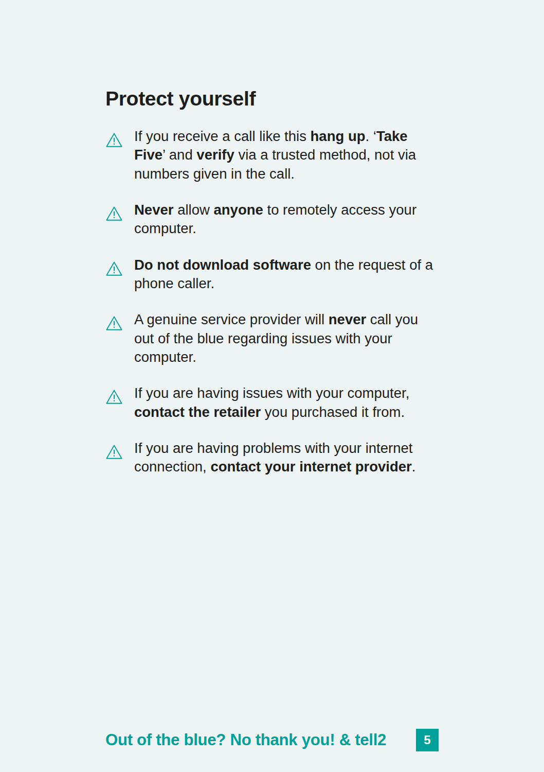Protect yourself
If you receive a call like this hang up. ‘Take Five’ and verify via a trusted method, not via numbers given in the call.
Never allow anyone to remotely access your computer.
Do not download software on the request of a phone caller.
A genuine service provider will never call you out of the blue regarding issues with your computer.
If you are having issues with your computer, contact the retailer you purchased it from.
If you are having problems with your internet connection, contact your internet provider.
Out of the blue? No thank you! & tell2
5